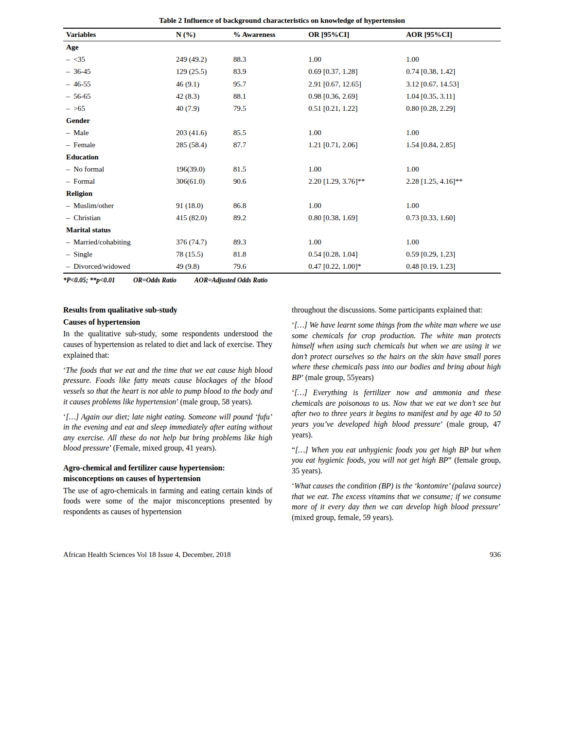Table 2 Influence of background characteristics on knowledge of hypertension
| Variables | N (%) | % Awareness | OR [95%CI] | AOR [95%CI] |
| --- | --- | --- | --- | --- |
| Age |
| – <35 | 249 (49.2) | 88.3 | 1.00 | 1.00 |
| – 36-45 | 129 (25.5) | 83.9 | 0.69 [0.37, 1.28] | 0.74 [0.38, 1.42] |
| – 46-55 | 46 (9.1) | 95.7 | 2.91 [0.67, 12.65] | 3.12 [0.67, 14.53] |
| – 56-65 | 42 (8.3) | 88.1 | 0.98 [0.36, 2.69] | 1.04 [0.35, 3.11] |
| – >65 | 40 (7.9) | 79.5 | 0.51 [0.21, 1.22] | 0.80 [0.28, 2.29] |
| Gender |
| – Male | 203 (41.6) | 85.5 | 1.00 | 1.00 |
| – Female | 285 (58.4) | 87.7 | 1.21 [0.71, 2.06] | 1.54 [0.84, 2.85] |
| Education |
| – No formal | 196(39.0) | 81.5 | 1.00 | 1.00 |
| – Formal | 306(61.0) | 90.6 | 2.20 [1.29, 3.76]** | 2.28 [1.25, 4.16]** |
| Religion |
| – Muslim/other | 91 (18.0) | 86.8 | 1.00 | 1.00 |
| – Christian | 415 (82.0) | 89.2 | 0.80 [0.38, 1.69] | 0.73 [0.33, 1.60] |
| Marital status |
| – Married/cohabiting | 376 (74.7) | 89.3 | 1.00 | 1.00 |
| – Single | 78 (15.5) | 81.8 | 0.54 [0.28, 1.04] | 0.59 [0.29, 1.23] |
| – Divorced/widowed | 49 (9.8) | 79.6 | 0.47 [0.22, 1.00]* | 0.48 [0.19, 1.23] |
*P<0.05; **p<0.01 OR=Odds Ratio AOR=Adjusted Odds Ratio
Results from qualitative sub-study
Causes of hypertension
In the qualitative sub-study, some respondents understood the causes of hypertension as related to diet and lack of exercise. They explained that:
‘The foods that we eat and the time that we eat cause high blood pressure. Foods like fatty meats cause blockages of the blood vessels so that the heart is not able to pump blood to the body and it causes problems like hypertension’ (male group, 58 years).
‘[…] Again our diet; late night eating. Someone will pound ‘fufu’ in the evening and eat and sleep immediately after eating without any exercise. All these do not help but bring problems like high blood pressure’ (Female, mixed group, 41 years).
Agro-chemical and fertilizer cause hypertension: misconceptions on causes of hypertension
The use of agro-chemicals in farming and eating certain kinds of foods were some of the major misconceptions presented by respondents as causes of hypertension
throughout the discussions. Some participants explained that:
‘[…] We have learnt some things from the white man where we use some chemicals for crop production. The white man protects himself when using such chemicals but when we are using it we don’t protect ourselves so the hairs on the skin have small pores where these chemicals pass into our bodies and bring about high BP’ (male group, 55years)
‘[…] Everything is fertilizer now and ammonia and these chemicals are poisonous to us. Now that we eat we don’t see but after two to three years it begins to manifest and by age 40 to 50 years you’ve developed high blood pressure’ (male group, 47 years).
“[…] When you eat unhygienic foods you get high BP but when you eat hygienic foods, you will not get high BP” (female group, 35 years).
‘What causes the condition (BP) is the ‘kontomire’ (palava source) that we eat. The excess vitamins that we consume; if we consume more of it every day then we can develop high blood pressure’ (mixed group, female, 59 years).
African Health Sciences Vol 18 Issue 4, December, 2018 936